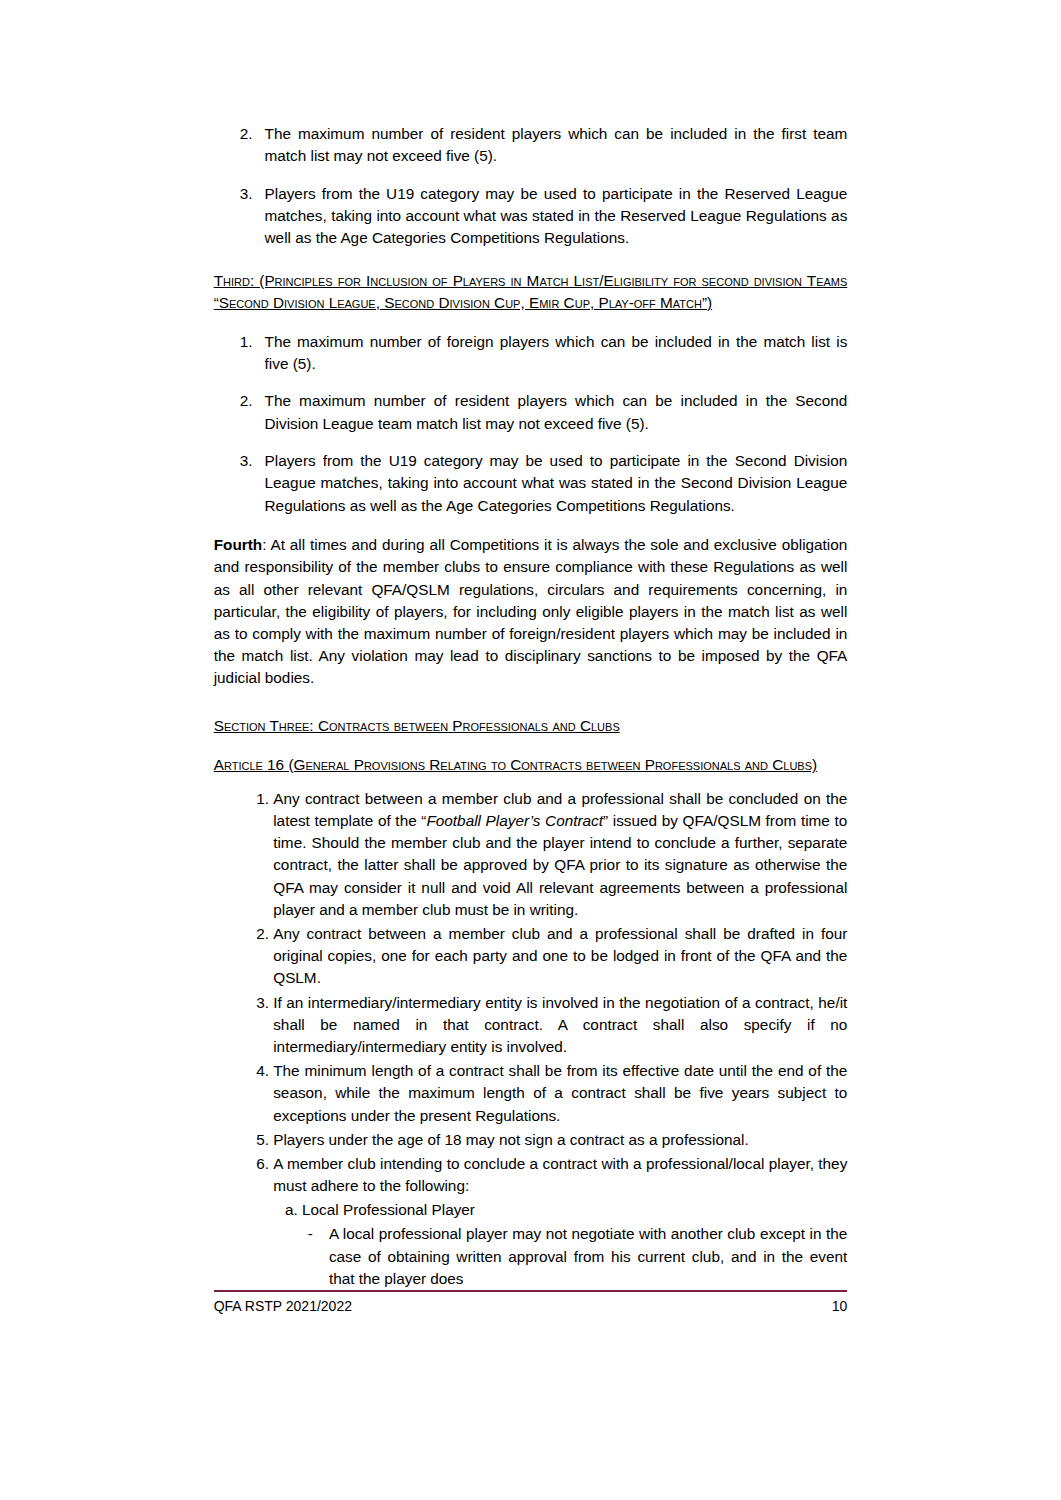The maximum number of resident players which can be included in the first team match list may not exceed five (5).
Players from the U19 category may be used to participate in the Reserved League matches, taking into account what was stated in the Reserved League Regulations as well as the Age Categories Competitions Regulations.
Third: (Principles for Inclusion of Players in Match List/Eligibility for second division Teams “Second Division League, Second Division Cup, Emir Cup, Play-off Match”)
The maximum number of foreign players which can be included in the match list is five (5).
The maximum number of resident players which can be included in the Second Division League team match list may not exceed five (5).
Players from the U19 category may be used to participate in the Second Division League matches, taking into account what was stated in the Second Division League Regulations as well as the Age Categories Competitions Regulations.
Fourth: At all times and during all Competitions it is always the sole and exclusive obligation and responsibility of the member clubs to ensure compliance with these Regulations as well as all other relevant QFA/QSLM regulations, circulars and requirements concerning, in particular, the eligibility of players, for including only eligible players in the match list as well as to comply with the maximum number of foreign/resident players which may be included in the match list. Any violation may lead to disciplinary sanctions to be imposed by the QFA judicial bodies.
Section Three: Contracts between Professionals and Clubs
Article 16 (General Provisions Relating to Contracts between Professionals and Clubs)
Any contract between a member club and a professional shall be concluded on the latest template of the “Football Player’s Contract” issued by QFA/QSLM from time to time. Should the member club and the player intend to conclude a further, separate contract, the latter shall be approved by QFA prior to its signature as otherwise the QFA may consider it null and void All relevant agreements between a professional player and a member club must be in writing.
Any contract between a member club and a professional shall be drafted in four original copies, one for each party and one to be lodged in front of the QFA and the QSLM.
If an intermediary/intermediary entity is involved in the negotiation of a contract, he/it shall be named in that contract. A contract shall also specify if no intermediary/intermediary entity is involved.
The minimum length of a contract shall be from its effective date until the end of the season, while the maximum length of a contract shall be five years subject to exceptions under the present Regulations.
Players under the age of 18 may not sign a contract as a professional.
A member club intending to conclude a contract with a professional/local player, they must adhere to the following:
Local Professional Player
A local professional player may not negotiate with another club except in the case of obtaining written approval from his current club, and in the event that the player does
QFA RSTP 2021/2022 10